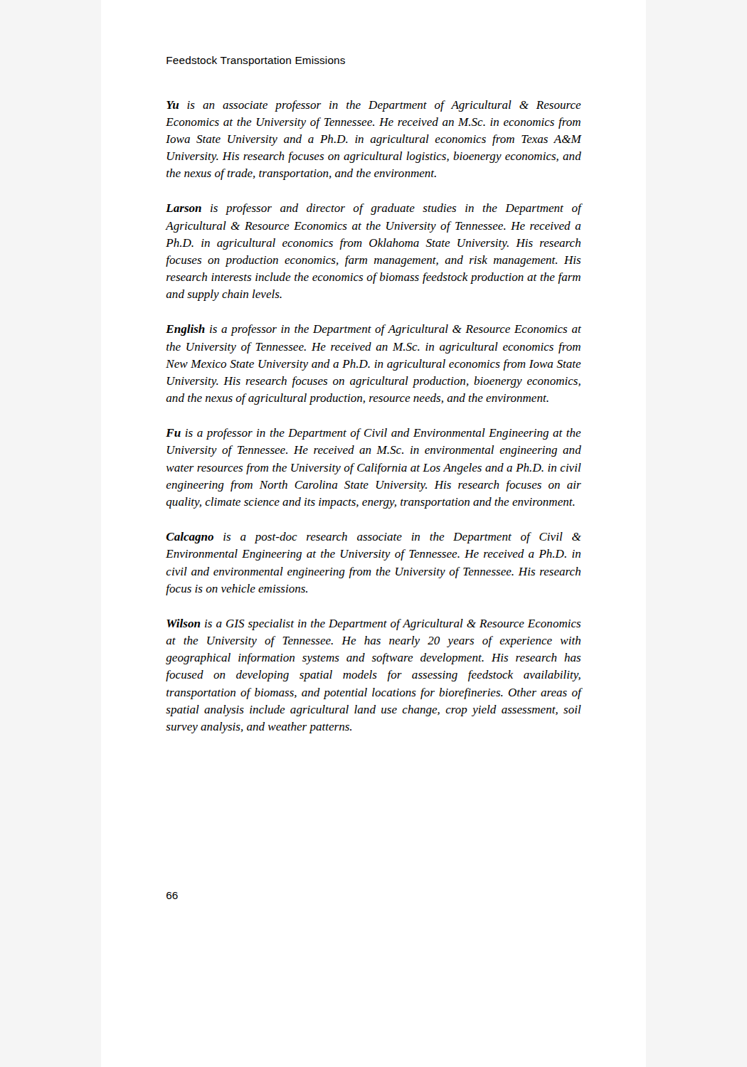Feedstock Transportation Emissions
Yu is an associate professor in the Department of Agricultural & Resource Economics at the University of Tennessee. He received an M.Sc. in economics from Iowa State University and a Ph.D. in agricultural economics from Texas A&M University. His research focuses on agricultural logistics, bioenergy economics, and the nexus of trade, transportation, and the environment.
Larson is professor and director of graduate studies in the Department of Agricultural & Resource Economics at the University of Tennessee. He received a Ph.D. in agricultural economics from Oklahoma State University. His research focuses on production economics, farm management, and risk management. His research interests include the economics of biomass feedstock production at the farm and supply chain levels.
English is a professor in the Department of Agricultural & Resource Economics at the University of Tennessee. He received an M.Sc. in agricultural economics from New Mexico State University and a Ph.D. in agricultural economics from Iowa State University. His research focuses on agricultural production, bioenergy economics, and the nexus of agricultural production, resource needs, and the environment.
Fu is a professor in the Department of Civil and Environmental Engineering at the University of Tennessee. He received an M.Sc. in environmental engineering and water resources from the University of California at Los Angeles and a Ph.D. in civil engineering from North Carolina State University. His research focuses on air quality, climate science and its impacts, energy, transportation and the environment.
Calcagno is a post-doc research associate in the Department of Civil & Environmental Engineering at the University of Tennessee. He received a Ph.D. in civil and environmental engineering from the University of Tennessee. His research focus is on vehicle emissions.
Wilson is a GIS specialist in the Department of Agricultural & Resource Economics at the University of Tennessee. He has nearly 20 years of experience with geographical information systems and software development. His research has focused on developing spatial models for assessing feedstock availability, transportation of biomass, and potential locations for biorefineries. Other areas of spatial analysis include agricultural land use change, crop yield assessment, soil survey analysis, and weather patterns.
66